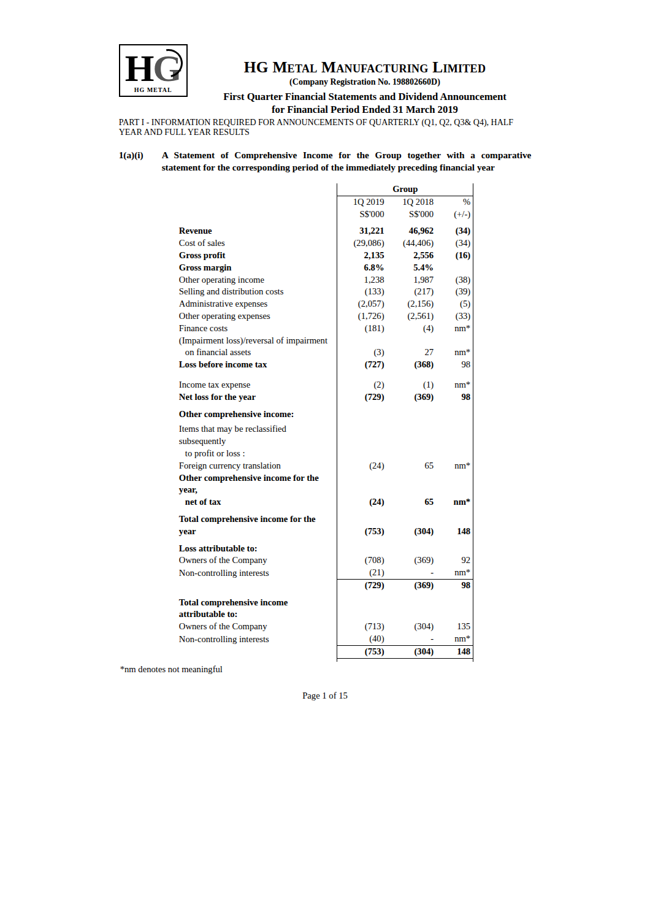HG
HG METAL
HG Metal Manufacturing Limited
(Company Registration No. 198802660D)
First Quarter Financial Statements and Dividend Announcement
for Financial Period Ended 31 March 2019
PART I - INFORMATION REQUIRED FOR ANNOUNCEMENTS OF QUARTERLY (Q1, Q2, Q3& Q4), HALF YEAR AND FULL YEAR RESULTS
1(a)(i)
A Statement of Comprehensive Income for the Group together with a comparative statement for the corresponding period of the immediately preceding financial year
| | Group |
| | 1Q 2019 | 1Q 2018 | % |
| | S$'000 | S$'000 | (+/-) |
| Revenue | 31,221 | 46,962 | (34) |
| Cost of sales | (29,086) | (44,406) | (34) |
| Gross profit | 2,135 | 2,556 | (16) |
| Gross margin | 6.8% | 5.4% | |
| Other operating income | 1,238 | 1,987 | (38) |
| Selling and distribution costs | (133) | (217) | (39) |
| Administrative expenses | (2,057) | (2,156) | (5) |
| Other operating expenses | (1,726) | (2,561) | (33) |
| Finance costs | (181) | (4) | nm* |
| (Impairment loss)/reversal of impairment | | | |
| on financial assets | (3) | 27 | nm* |
| Loss before income tax | (727) | (368) | 98 |
| Income tax expense | (2) | (1) | nm* |
| Net loss for the year | (729) | (369) | 98 |
| Other comprehensive income: | | | |
| Items that may be reclassified subsequently | | | |
| to profit or loss : | | | |
| Foreign currency translation | (24) | 65 | nm* |
| Other comprehensive income for the year, | | | |
| net of tax | (24) | 65 | nm* |
| Total comprehensive income for the year | (753) | (304) | 148 |
| Loss attributable to: | | | |
| Owners of the Company | (708) | (369) | 92 |
| Non-controlling interests | (21) | - | nm* |
| | (729) | (369) | 98 |
| Total comprehensive income attributable to: | | | |
| Owners of the Company | (713) | (304) | 135 |
| Non-controlling interests | (40) | - | nm* |
| | (753) | (304) | 148 |
*nm denotes not meaningful
Page 1 of 15